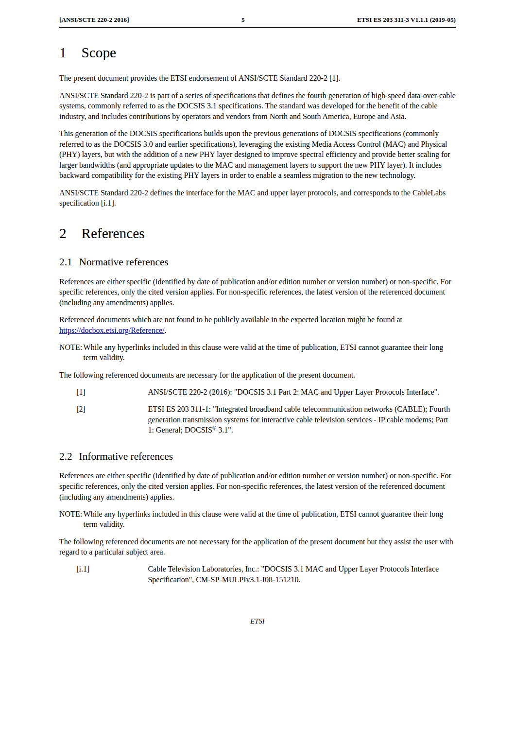[ANSI/SCTE 220-2 2016] 5 ETSI ES 203 311-3 V1.1.1 (2019-05)
1 Scope
The present document provides the ETSI endorsement of ANSI/SCTE Standard 220-2 [1].
ANSI/SCTE Standard 220-2 is part of a series of specifications that defines the fourth generation of high-speed data-over-cable systems, commonly referred to as the DOCSIS 3.1 specifications. The standard was developed for the benefit of the cable industry, and includes contributions by operators and vendors from North and South America, Europe and Asia.
This generation of the DOCSIS specifications builds upon the previous generations of DOCSIS specifications (commonly referred to as the DOCSIS 3.0 and earlier specifications), leveraging the existing Media Access Control (MAC) and Physical (PHY) layers, but with the addition of a new PHY layer designed to improve spectral efficiency and provide better scaling for larger bandwidths (and appropriate updates to the MAC and management layers to support the new PHY layer). It includes backward compatibility for the existing PHY layers in order to enable a seamless migration to the new technology.
ANSI/SCTE Standard 220-2 defines the interface for the MAC and upper layer protocols, and corresponds to the CableLabs specification [i.1].
2 References
2.1 Normative references
References are either specific (identified by date of publication and/or edition number or version number) or non-specific. For specific references, only the cited version applies. For non-specific references, the latest version of the referenced document (including any amendments) applies.
Referenced documents which are not found to be publicly available in the expected location might be found at https://docbox.etsi.org/Reference/.
NOTE: While any hyperlinks included in this clause were valid at the time of publication, ETSI cannot guarantee their long term validity.
The following referenced documents are necessary for the application of the present document.
[1] ANSI/SCTE 220-2 (2016): "DOCSIS 3.1 Part 2: MAC and Upper Layer Protocols Interface".
[2] ETSI ES 203 311-1: "Integrated broadband cable telecommunication networks (CABLE); Fourth generation transmission systems for interactive cable television services - IP cable modems; Part 1: General; DOCSIS® 3.1".
2.2 Informative references
References are either specific (identified by date of publication and/or edition number or version number) or non-specific. For specific references, only the cited version applies. For non-specific references, the latest version of the referenced document (including any amendments) applies.
NOTE: While any hyperlinks included in this clause were valid at the time of publication, ETSI cannot guarantee their long term validity.
The following referenced documents are not necessary for the application of the present document but they assist the user with regard to a particular subject area.
[i.1] Cable Television Laboratories, Inc.: "DOCSIS 3.1 MAC and Upper Layer Protocols Interface Specification", CM-SP-MULPIv3.1-I08-151210.
ETSI